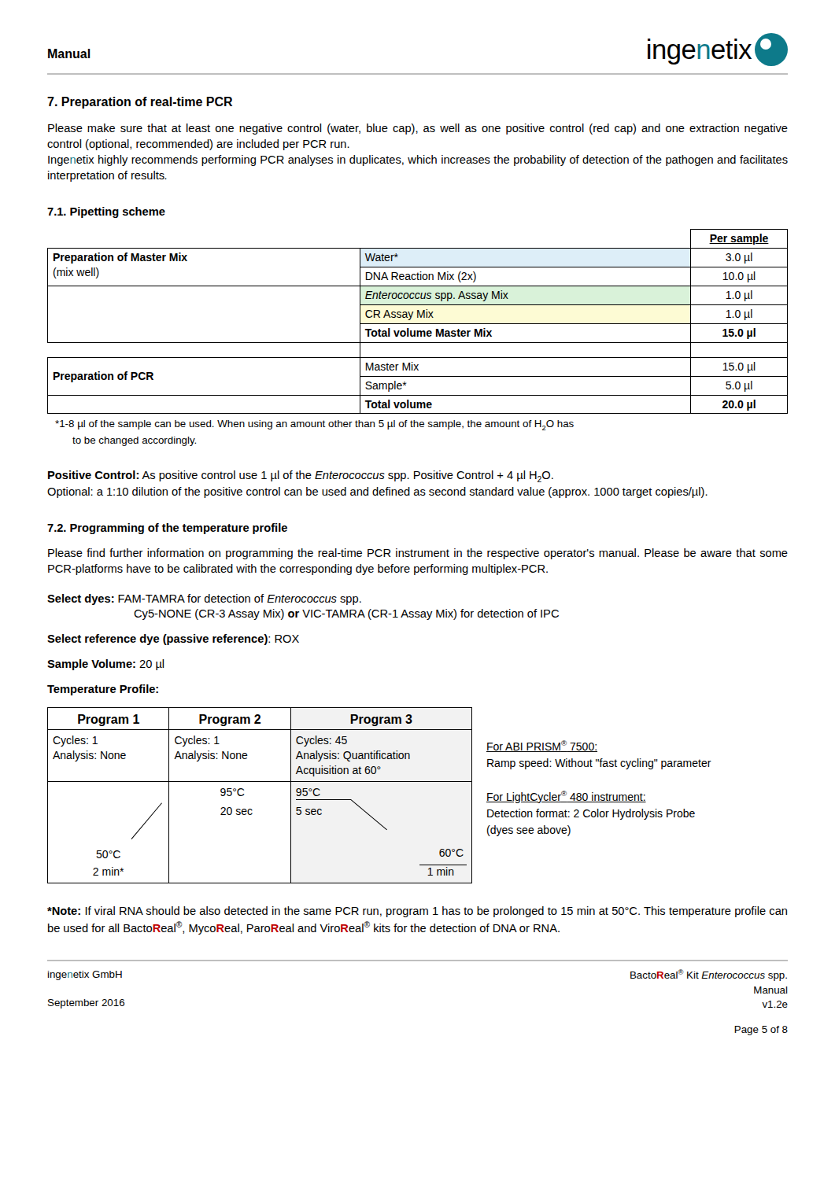Manual
ingenetix
7. Preparation of real-time PCR
Please make sure that at least one negative control (water, blue cap), as well as one positive control (red cap) and one extraction negative control (optional, recommended) are included per PCR run.
Ingenetix highly recommends performing PCR analyses in duplicates, which increases the probability of detection of the pathogen and facilitates interpretation of results.
7.1. Pipetting scheme
| | | Per sample |
| Preparation of Master Mix (mix well) | Water* | 3.0 µl |
| DNA Reaction Mix (2x) | 10.0 µl |
| | Enterococcus spp. Assay Mix | 1.0 µl |
| | CR Assay Mix | 1.0 µl |
| | Total volume Master Mix | 15.0 µl |
| Preparation of PCR | Master Mix | 15.0 µl |
| Sample* | 5.0 µl |
| | Total volume | 20.0 µl |
*1-8 µl of the sample can be used. When using an amount other than 5 µl of the sample, the amount of H2O has to be changed accordingly.
Positive Control: As positive control use 1 µl of the Enterococcus spp. Positive Control + 4 µl H2O.
Optional: a 1:10 dilution of the positive control can be used and defined as second standard value (approx. 1000 target copies/µl).
7.2. Programming of the temperature profile
Please find further information on programming the real-time PCR instrument in the respective operator's manual. Please be aware that some PCR-platforms have to be calibrated with the corresponding dye before performing multiplex-PCR.
Select dyes: FAM-TAMRA for detection of Enterococcus spp.
Cy5-NONE (CR-3 Assay Mix) or VIC-TAMRA (CR-1 Assay Mix) for detection of IPC
Select reference dye (passive reference): ROX
Sample Volume: 20 µl
Temperature Profile:
| Program 1 | Program 2 | Program 3 |
| Cycles: 1 Analysis: None | Cycles: 1 Analysis: None | Cycles: 45 Analysis: Quantification Acquisition at 60° |
| 50°C 2 min* | 95°C 20 sec | 95°C 5 sec 60°C 1 min |
For ABI PRISM® 7500:
Ramp speed: Without "fast cycling" parameter
For LightCycler® 480 instrument:
Detection format: 2 Color Hydrolysis Probe
(dyes see above)
*Note: If viral RNA should be also detected in the same PCR run, program 1 has to be prolonged to 15 min at 50°C. This temperature profile can be used for all BactoReal®, MycoReal, ParoReal and ViroReal® kits for the detection of DNA or RNA.
ingenetix GmbH
September 2016
BactoReal® Kit Enterococcus spp.
Manual
v1.2e
Page 5 of 8